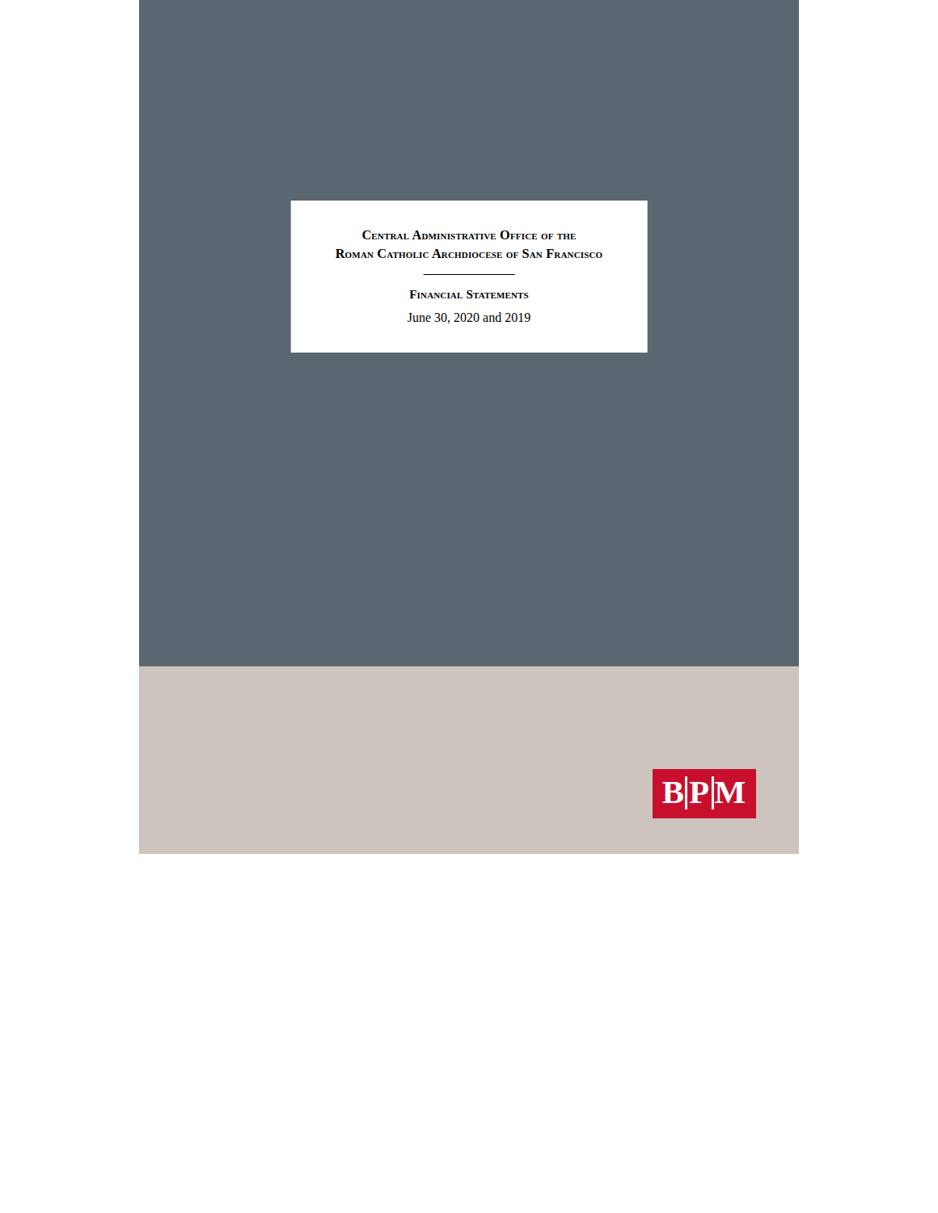Central Administrative Office of the
Roman Catholic Archdiocese of San Francisco
Financial Statements
June 30, 2020 and 2019
BPM